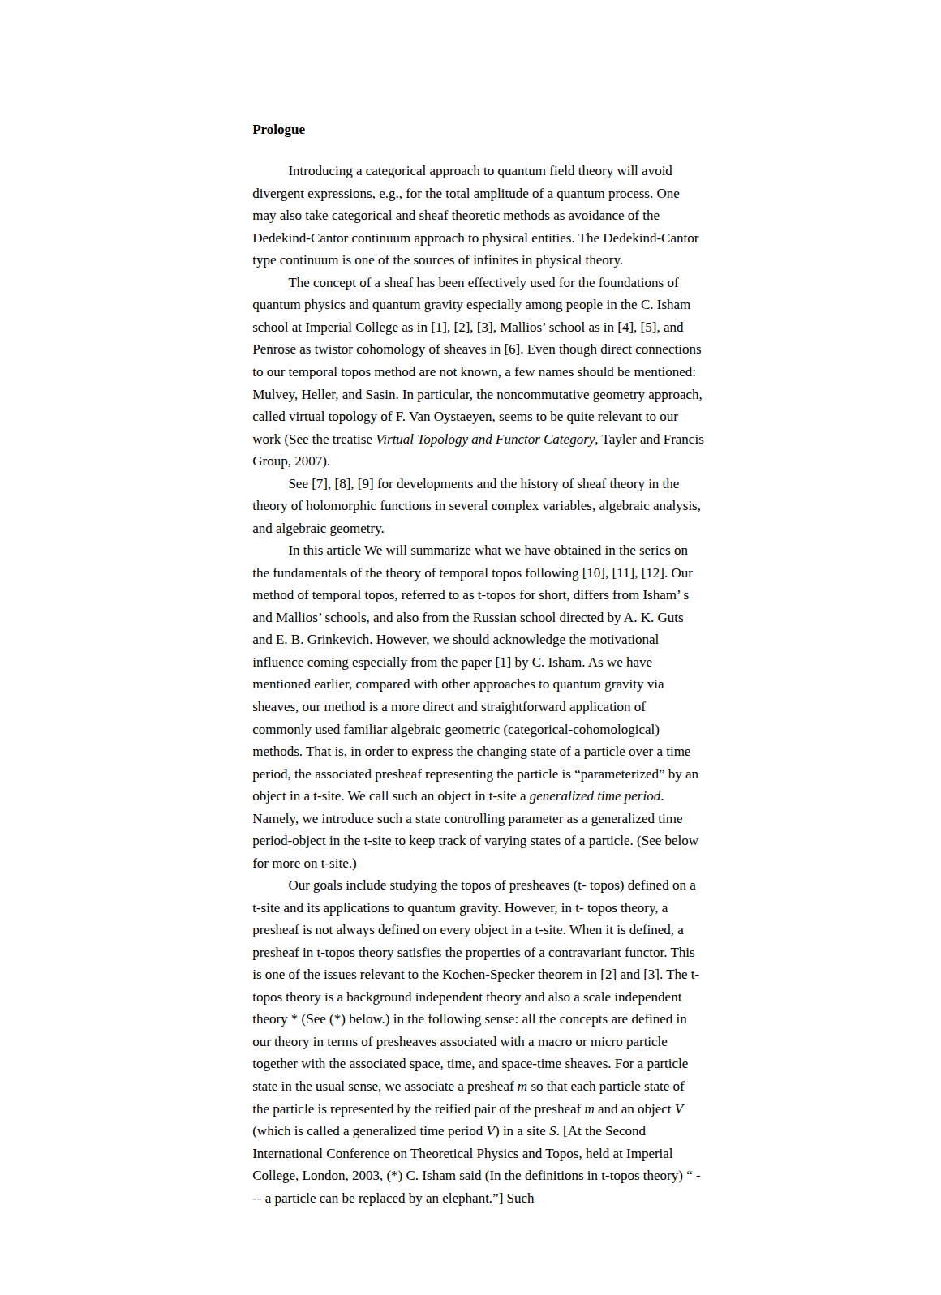Prologue
Introducing a categorical approach to quantum field theory will avoid divergent expressions, e.g., for the total amplitude of a quantum process. One may also take categorical and sheaf theoretic methods as avoidance of the Dedekind-Cantor continuum approach to physical entities. The Dedekind-Cantor type continuum is one of the sources of infinites in physical theory.
The concept of a sheaf has been effectively used for the foundations of quantum physics and quantum gravity especially among people in the C. Isham school at Imperial College as in [1], [2], [3], Mallios’ school as in [4], [5], and Penrose as twistor cohomology of sheaves in [6]. Even though direct connections to our temporal topos method are not known, a few names should be mentioned: Mulvey, Heller, and Sasin. In particular, the noncommutative geometry approach, called virtual topology of F. Van Oystaeyen, seems to be quite relevant to our work (See the treatise Virtual Topology and Functor Category, Tayler and Francis Group, 2007).
See [7], [8], [9] for developments and the history of sheaf theory in the theory of holomorphic functions in several complex variables, algebraic analysis, and algebraic geometry.
In this article We will summarize what we have obtained in the series on the fundamentals of the theory of temporal topos following [10], [11], [12]. Our method of temporal topos, referred to as t-topos for short, differs from Isham’ s and Mallios’ schools, and also from the Russian school directed by A. K. Guts and E. B. Grinkevich. However, we should acknowledge the motivational influence coming especially from the paper [1] by C. Isham. As we have mentioned earlier, compared with other approaches to quantum gravity via sheaves, our method is a more direct and straightforward application of commonly used familiar algebraic geometric (categorical-cohomological) methods. That is, in order to express the changing state of a particle over a time period, the associated presheaf representing the particle is “parameterized” by an object in a t-site. We call such an object in t-site a generalized time period. Namely, we introduce such a state controlling parameter as a generalized time period-object in the t-site to keep track of varying states of a particle. (See below for more on t-site.)
Our goals include studying the topos of presheaves (t- topos) defined on a t-site and its applications to quantum gravity. However, in t- topos theory, a presheaf is not always defined on every object in a t-site. When it is defined, a presheaf in t-topos theory satisfies the properties of a contravariant functor. This is one of the issues relevant to the Kochen-Specker theorem in [2] and [3]. The t-topos theory is a background independent theory and also a scale independent theory * (See (*) below.) in the following sense: all the concepts are defined in our theory in terms of presheaves associated with a macro or micro particle together with the associated space, time, and space-time sheaves. For a particle state in the usual sense, we associate a presheaf m so that each particle state of the particle is represented by the reified pair of the presheaf m and an object V (which is called a generalized time period V) in a site S. [At the Second International Conference on Theoretical Physics and Topos, held at Imperial College, London, 2003, (*) C. Isham said (In the definitions in t-topos theory) “ --- a particle can be replaced by an elephant.”] Such